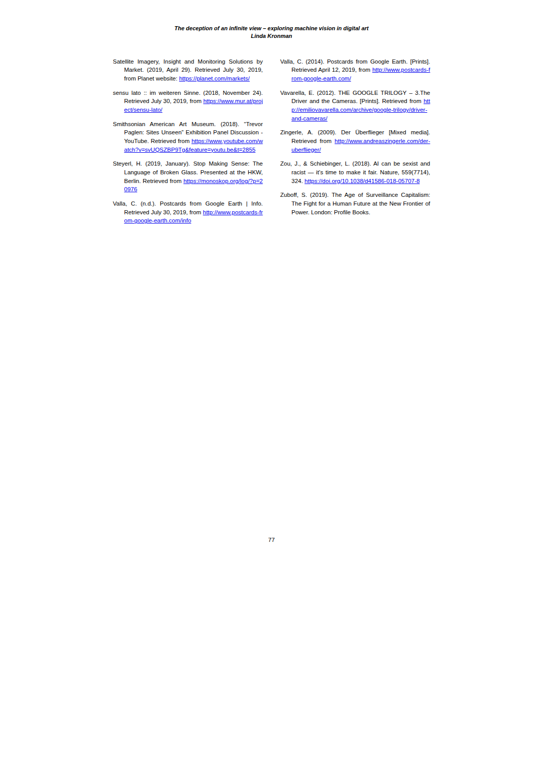The deception of an infinite view – exploring machine vision in digital art Linda Kronman
Satellite Imagery, Insight and Monitoring Solutions by Market. (2019, April 29). Retrieved July 30, 2019, from Planet website: https://planet.com/markets/
sensu lato :: im weiteren Sinne. (2018, November 24). Retrieved July 30, 2019, from https://www.mur.at/project/sensu-lato/
Smithsonian American Art Museum. (2018). “Trevor Paglen: Sites Unseen” Exhibition Panel Discussion - YouTube. Retrieved from https://www.youtube.com/watch?v=svUQSZBP9Tg&feature=youtu.be&t=2855
Steyerl, H. (2019, January). Stop Making Sense: The Language of Broken Glass. Presented at the HKW, Berlin. Retrieved from https://monoskop.org/log/?p=20976
Valla, C. (n.d.). Postcards from Google Earth | Info. Retrieved July 30, 2019, from http://www.postcards-from-google-earth.com/info
Valla, C. (2014). Postcards from Google Earth. [Prints]. Retrieved April 12, 2019, from http://www.postcards-from-google-earth.com/
Vavarella, E. (2012). THE GOOGLE TRILOGY – 3.The Driver and the Cameras. [Prints]. Retrieved from http://emiliovavarella.com/archive/google-trilogy/driver-and-cameras/
Zingerle, A. (2009). Der Überflieger [Mixed media]. Retrieved from http://www.andreaszingerle.com/der-uberflieger/
Zou, J., & Schiebinger, L. (2018). AI can be sexist and racist — it’s time to make it fair. Nature, 559(7714), 324. https://doi.org/10.1038/d41586-018-05707-8
Zuboff, S. (2019). The Age of Surveillance Capitalism: The Fight for a Human Future at the New Frontier of Power. London: Profile Books.
77